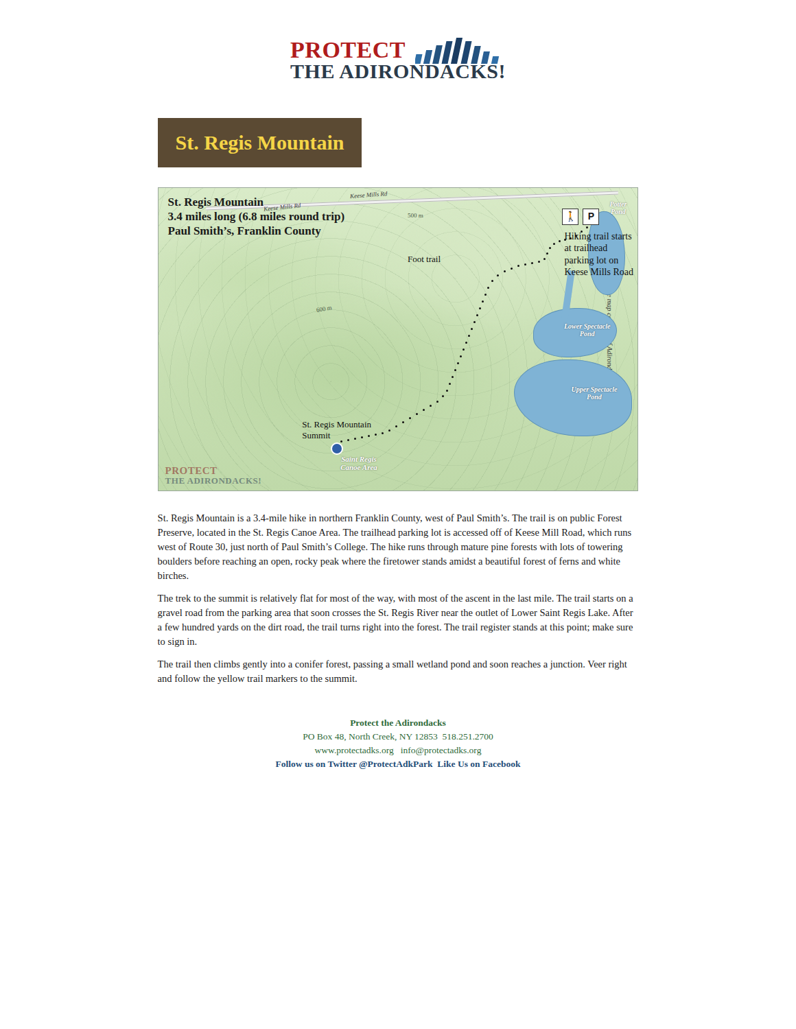PROTECT THE ADIRONDACKS!
St. Regis Mountain
St. Regis Mountain
3.4 miles long (6.8 miles round trip)
Paul Smith’s, Franklin County
Keese Mills Rd
Keese Mills Rd
500 m
600 m
Potter
Pond
Lower Spectacle
Pond
Upper Spectacle
Pond
Saint Regis
Canoe Area
🚶
P
Foot trail
St. Regis Mountain
Summit
Hiking trail starts at trailhead parking lot on Keese Mills Road
PROTECT
THE ADIRONDACKS!
Base map courtesy of Adirondack Atlas
St. Regis Mountain is a 3.4-mile hike in northern Franklin County, west of Paul Smith’s. The trail is on public Forest Preserve, located in the St. Regis Canoe Area. The trailhead parking lot is accessed off of Keese Mill Road, which runs west of Route 30, just north of Paul Smith’s College. The hike runs through mature pine forests with lots of towering boulders before reaching an open, rocky peak where the firetower stands amidst a beautiful forest of ferns and white birches.
The trek to the summit is relatively flat for most of the way, with most of the ascent in the last mile. The trail starts on a gravel road from the parking area that soon crosses the St. Regis River near the outlet of Lower Saint Regis Lake. After a few hundred yards on the dirt road, the trail turns right into the forest. The trail register stands at this point; make sure to sign in.
The trail then climbs gently into a conifer forest, passing a small wetland pond and soon reaches a junction. Veer right and follow the yellow trail markers to the summit.
Protect the Adirondacks
PO Box 48, North Creek, NY 12853 518.251.2700
www.protectadks.org info@protectadks.org
Follow us on Twitter @ProtectAdkPark Like Us on Facebook